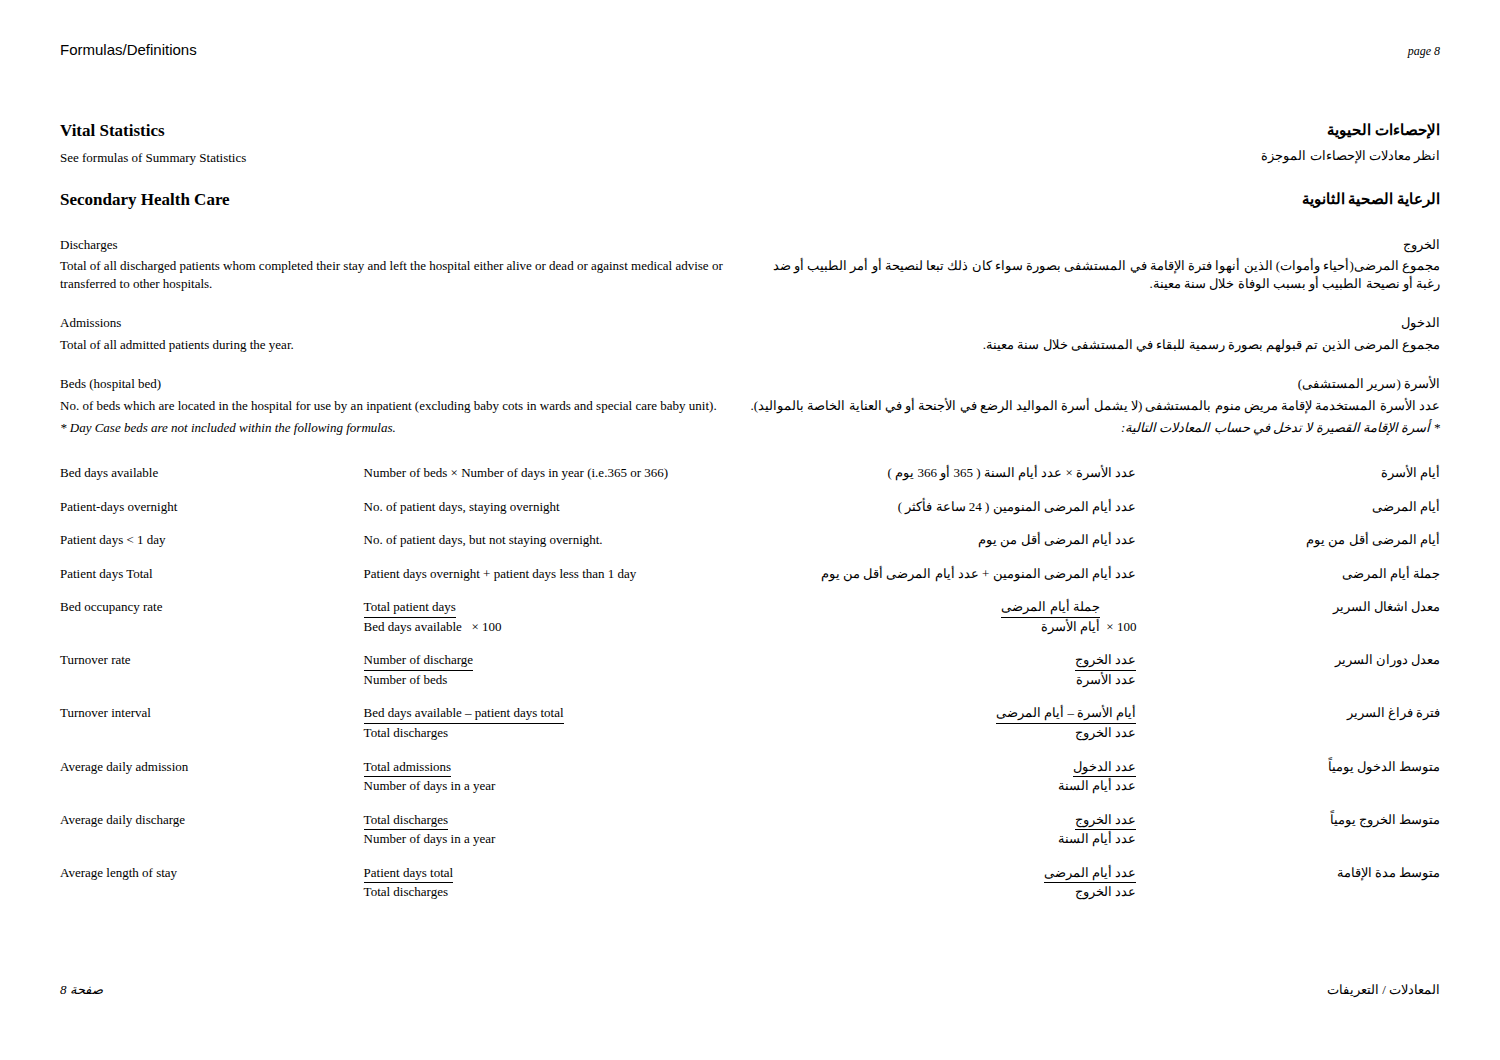Formulas/Definitions
page 8
Vital Statistics
See formulas of Summary Statistics
الإحصاءات الحيوية
انظر معادلات الإحصاءات الموجزة
Secondary Health Care
الرعاية الصحية الثانوية
Discharges
Total of all discharged patients whom completed their stay and left the hospital either alive or dead or against medical advise or transferred to other hospitals.
الخروج
مجموع المرضى(أحياء وأموات) الذين أنهوا فترة الإقامة في المستشفى بصورة سواء كان ذلك تبعا لنصيحة أو أمر الطبيب أو ضد رغبة أو نصيحة الطبيب أو بسبب الوفاة خلال سنة معينة.
Admissions
Total of all admitted patients during the year.
الدخول
مجموع المرضى الذين تم قبولهم بصورة رسمية للبقاء في المستشفى خلال سنة معينة.
Beds (hospital bed)
No. of beds which are located in the hospital for use by an inpatient (excluding baby cots in wards and special care baby unit).
* Day Case beds are not included within the following formulas.
الأسرة (سرير المستشفى)
عدد الأسرة المستخدمة لإقامة مريض منوم بالمستشفى (لا يشمل أسرة المواليد الرضع في الأجنحة أو في العناية الخاصة بالمواليد).
* أسرة الإقامة القصيرة لا تدخل في حساب المعادلات التالية:
| Bed days available | Number of beds × Number of days in year (i.e.365 or 366) | عدد الأسرة × عدد أيام السنة ( 365 أو 366 يوم ) | أيام الأسرة |
| Patient-days overnight | No. of patient days, staying overnight | عدد أيام المرضى المنومين ( 24 ساعة فأكثر ) | أيام المرضى |
| Patient days < 1 day | No. of patient days, but not staying overnight. | عدد أيام المرضى أقل من يوم | أيام المرضى أقل من يوم |
| Patient days Total | Patient days overnight + patient days less than 1 day | عدد أيام المرضى المنومين + عدد أيام المرضى أقل من يوم | جملة أيام المرضى |
| Bed occupancy rate | Total patient days Bed days available × 100 | 100 × جملة أيام المرضى أيام الأسرة | معدل اشغال السرير |
| Turnover rate | Number of discharge Number of beds | عدد الخروج عدد الأسرة | معدل دوران السرير |
| Turnover interval | Bed days available – patient days total Total discharges | أيام الأسرة – أيام المرضى عدد الخروج | فترة فراغ السرير |
| Average daily admission | Total admissions Number of days in a year | عدد الدخول عدد أيام السنة | متوسط الدخول يومياً |
| Average daily discharge | Total discharges Number of days in a year | عدد الخروج عدد أيام السنة | متوسط الخروج يومياً |
| Average length of stay | Patient days total Total discharges | عدد أيام المرضى عدد الخروج | متوسط مدة الإقامة |
صفحة 8
المعادلات / التعريفات